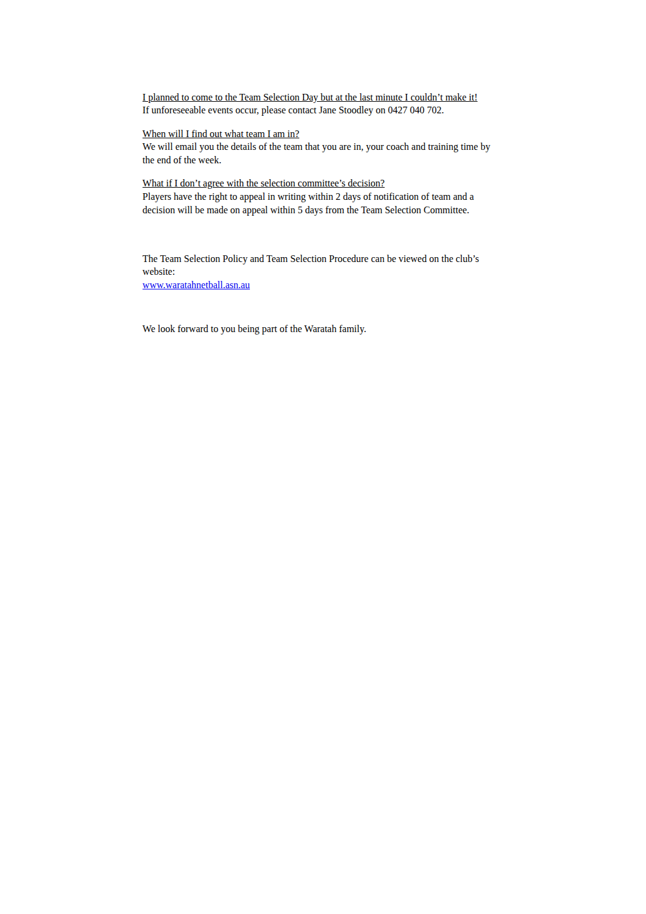I planned to come to the Team Selection Day but at the last minute I couldn’t make it!
If unforeseeable events occur, please contact Jane Stoodley on 0427 040 702.
When will I find out what team I am in?
We will email you the details of the team that you are in, your coach and training time by the end of the week.
What if I don’t agree with the selection committee’s decision?
Players have the right to appeal in writing within 2 days of notification of team and a decision will be made on appeal within 5 days from the Team Selection Committee.
The Team Selection Policy and Team Selection Procedure can be viewed on the club’s website:
www.waratahnetball.asn.au
We look forward to you being part of the Waratah family.